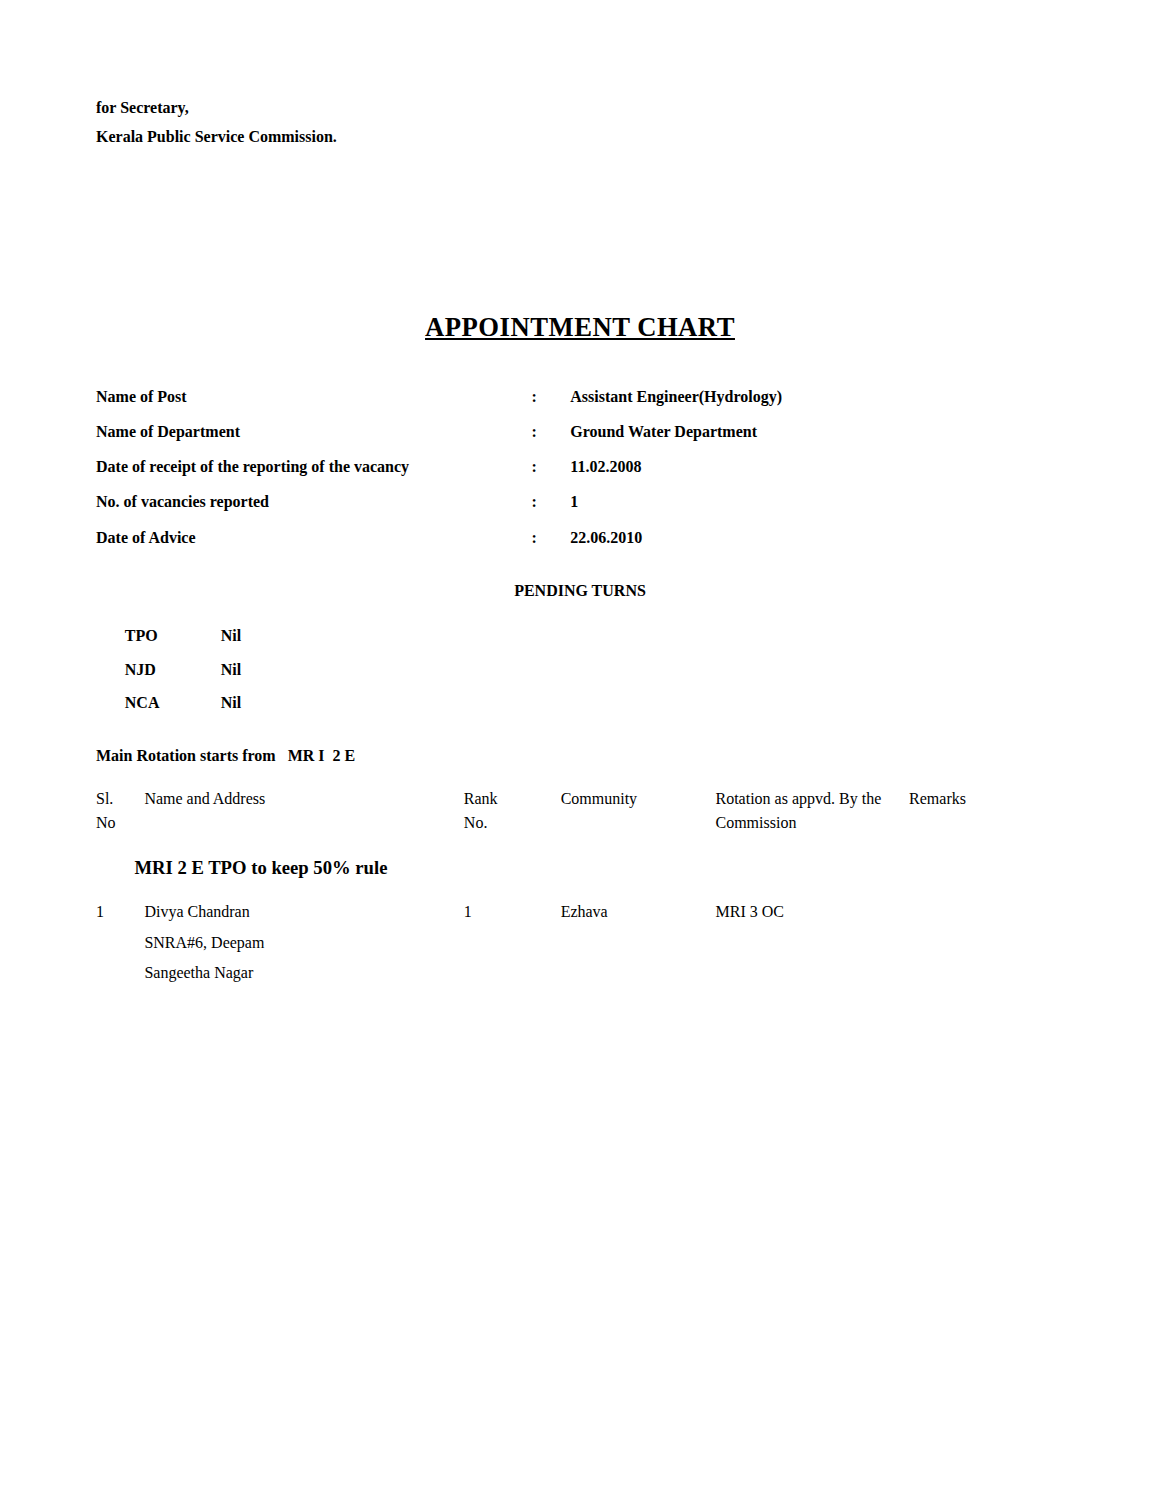for Secretary,
Kerala Public Service Commission.
APPOINTMENT CHART
| Name of Post | : | Assistant Engineer(Hydrology) |
| Name of Department | : | Ground Water Department |
| Date of receipt of the reporting of the vacancy | : | 11.02.2008 |
| No. of vacancies reported | : | 1 |
| Date of Advice | : | 22.06.2010 |
PENDING TURNS
| TPO | Nil |
| NJD | Nil |
| NCA | Nil |
Main Rotation starts from MR I 2 E
| Sl. No | Name and Address | Rank No. | Community | Rotation as appvd. By the Commission | Remarks |
| --- | --- | --- | --- | --- | --- |
MRI 2 E TPO to keep 50% rule
| 1 | Divya Chandran | 1 | Ezhava | MRI 3 OC | |
| | SNRA#6, Deepam | | | | |
| | Sangeetha Nagar | | | | |